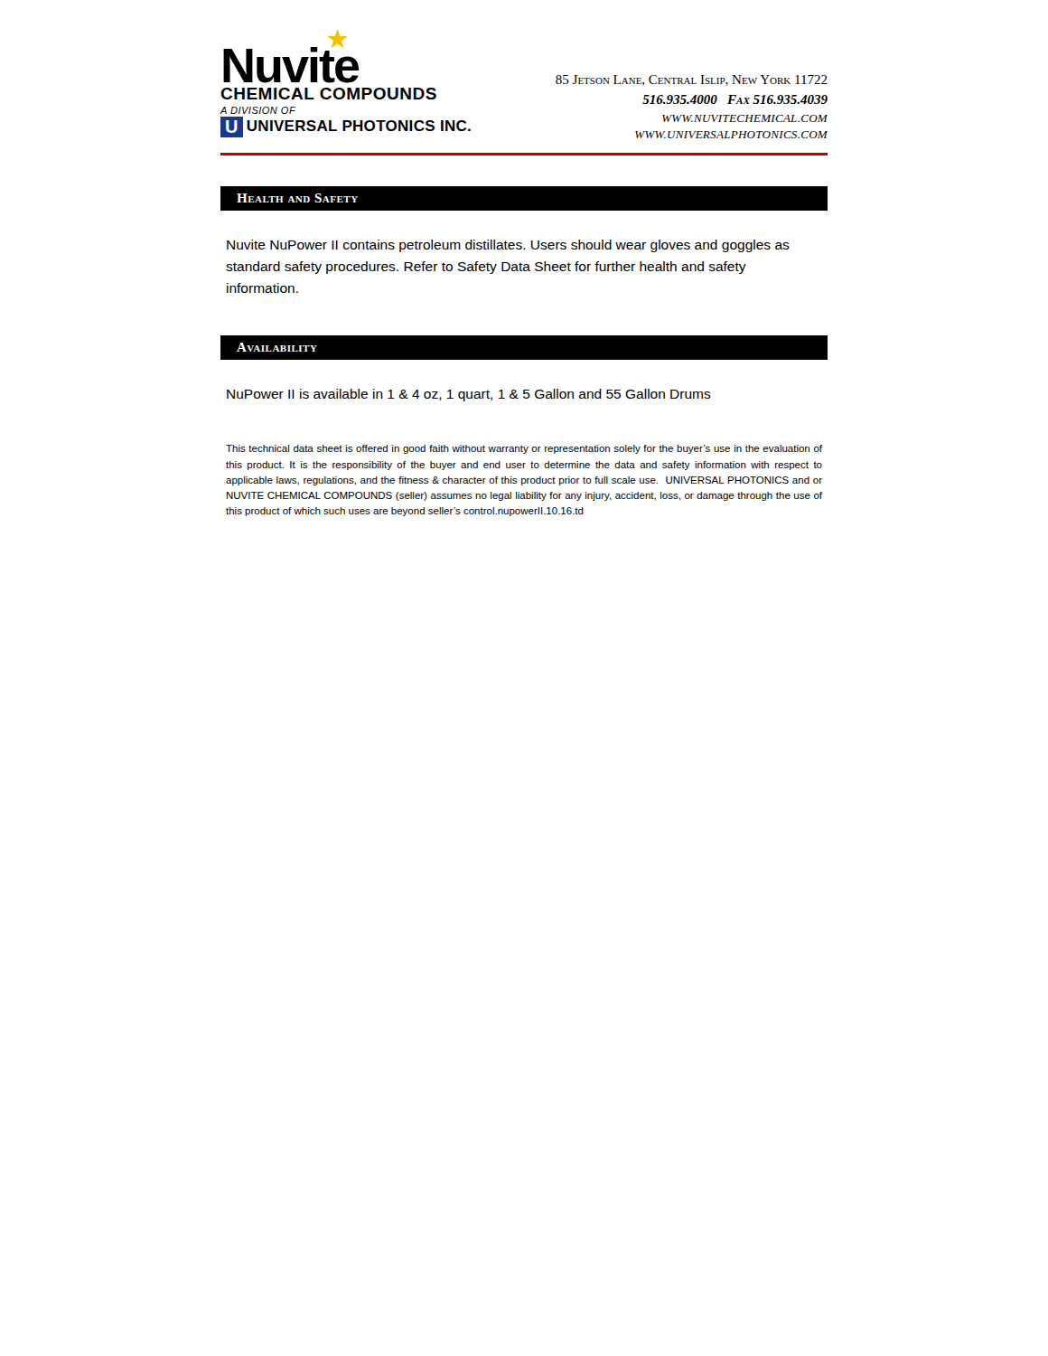Nuvite★
CHEMICAL COMPOUNDS
A DIVISION OF
UUNIVERSAL PHOTONICS INC.
85 Jetson Lane, Central Islip, New York 11722
516.935.4000 Fax 516.935.4039
WWW.NUVITECHEMICAL.COM
WWW.UNIVERSALPHOTONICS.COM
Health and Safety
Nuvite NuPower II contains petroleum distillates. Users should wear gloves and goggles as standard safety procedures. Refer to Safety Data Sheet for further health and safety information.
Availability
NuPower II is available in 1 & 4 oz, 1 quart, 1 & 5 Gallon and 55 Gallon Drums
This technical data sheet is offered in good faith without warranty or representation solely for the buyer’s use in the evaluation of this product. It is the responsibility of the buyer and end user to determine the data and safety information with respect to applicable laws, regulations, and the fitness & character of this product prior to full scale use. UNIVERSAL PHOTONICS and or NUVITE CHEMICAL COMPOUNDS (seller) assumes no legal liability for any injury, accident, loss, or damage through the use of this product of which such uses are beyond seller’s control.nupowerII.10.16.td